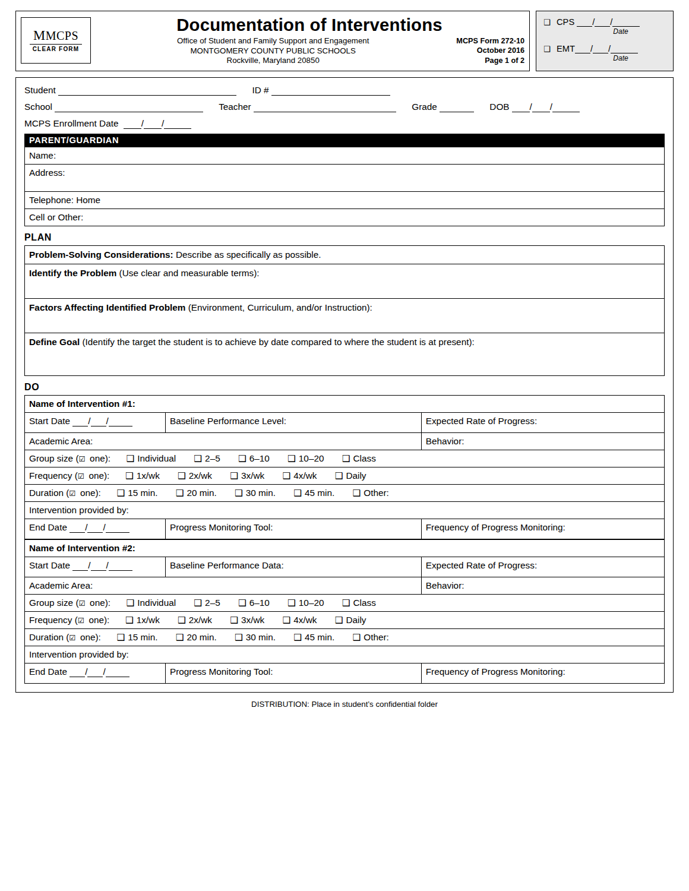MMCPS
CLEAR FORM
Documentation of Interventions
Office of Student and Family Support and Engagement
MONTGOMERY COUNTY PUBLIC SCHOOLS
Rockville, Maryland 20850
MCPS Form 272-10
October 2016
Page 1 of 2
❑ CPS / / Date
❑ EMT / / Date
Student ID #
School Teacher Grade DOB / /
MCPS Enrollment Date / /
PARENT/GUARDIAN
| Name: |
| Address: |
| Telephone: Home |
| Cell or Other: |
PLAN
| Problem-Solving Considerations: Describe as specifically as possible. |
| Identify the Problem (Use clear and measurable terms): |
| Factors Affecting Identified Problem (Environment, Curriculum, and/or Instruction): |
| Define Goal (Identify the target the student is to achieve by date compared to where the student is at present): |
DO
| Name of Intervention #1: |
| Start Date / / | Baseline Performance Level: | Expected Rate of Progress: |
| Academic Area: | Behavior: |
| Group size ( ☑ one): ❑ Individual ❑ 2–5 ❑ 6–10 ❑ 10–20 ❑ Class |
| Frequency ( ☑ one): ❑ 1x/wk ❑ 2x/wk ❑ 3x/wk ❑ 4x/wk ❑ Daily |
| Duration ( ☑ one): ❑ 15 min. ❑ 20 min. ❑ 30 min. ❑ 45 min. ❑ Other: |
| Intervention provided by: |
| End Date / / | Progress Monitoring Tool: | Frequency of Progress Monitoring: |
| Name of Intervention #2: |
| Start Date / / | Baseline Performance Data: | Expected Rate of Progress: |
| Academic Area: | Behavior: |
| Group size ( ☑ one): ❑ Individual ❑ 2–5 ❑ 6–10 ❑ 10–20 ❑ Class |
| Frequency ( ☑ one): ❑ 1x/wk ❑ 2x/wk ❑ 3x/wk ❑ 4x/wk ❑ Daily |
| Duration ( ☑ one): ❑ 15 min. ❑ 20 min. ❑ 30 min. ❑ 45 min. ❑ Other: |
| Intervention provided by: |
| End Date / / | Progress Monitoring Tool: | Frequency of Progress Monitoring: |
DISTRIBUTION: Place in student’s confidential folder